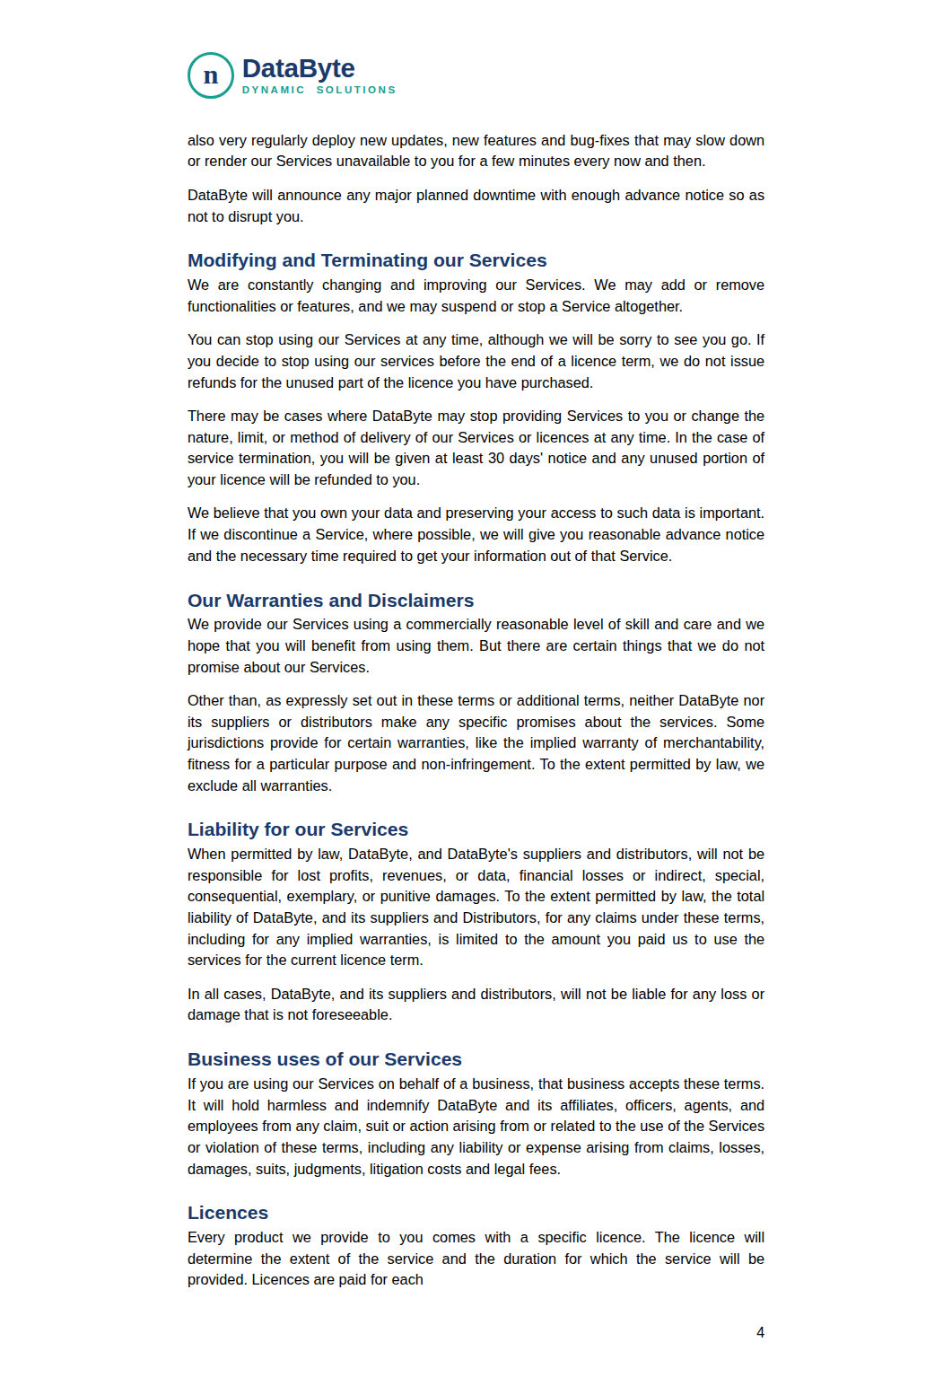n DataByte
Dynamic Solutions
also very regularly deploy new updates, new features and bug-fixes that may slow down or render our Services unavailable to you for a few minutes every now and then.
DataByte will announce any major planned downtime with enough advance notice so as not to disrupt you.
Modifying and Terminating our Services
We are constantly changing and improving our Services. We may add or remove functionalities or features, and we may suspend or stop a Service altogether.
You can stop using our Services at any time, although we will be sorry to see you go. If you decide to stop using our services before the end of a licence term, we do not issue refunds for the unused part of the licence you have purchased.
There may be cases where DataByte may stop providing Services to you or change the nature, limit, or method of delivery of our Services or licences at any time. In the case of service termination, you will be given at least 30 days' notice and any unused portion of your licence will be refunded to you.
We believe that you own your data and preserving your access to such data is important. If we discontinue a Service, where possible, we will give you reasonable advance notice and the necessary time required to get your information out of that Service.
Our Warranties and Disclaimers
We provide our Services using a commercially reasonable level of skill and care and we hope that you will benefit from using them. But there are certain things that we do not promise about our Services.
Other than, as expressly set out in these terms or additional terms, neither DataByte nor its suppliers or distributors make any specific promises about the services. Some jurisdictions provide for certain warranties, like the implied warranty of merchantability, fitness for a particular purpose and non-infringement. To the extent permitted by law, we exclude all warranties.
Liability for our Services
When permitted by law, DataByte, and DataByte's suppliers and distributors, will not be responsible for lost profits, revenues, or data, financial losses or indirect, special, consequential, exemplary, or punitive damages. To the extent permitted by law, the total liability of DataByte, and its suppliers and Distributors, for any claims under these terms, including for any implied warranties, is limited to the amount you paid us to use the services for the current licence term.
In all cases, DataByte, and its suppliers and distributors, will not be liable for any loss or damage that is not foreseeable.
Business uses of our Services
If you are using our Services on behalf of a business, that business accepts these terms. It will hold harmless and indemnify DataByte and its affiliates, officers, agents, and employees from any claim, suit or action arising from or related to the use of the Services or violation of these terms, including any liability or expense arising from claims, losses, damages, suits, judgments, litigation costs and legal fees.
Licences
Every product we provide to you comes with a specific licence. The licence will determine the extent of the service and the duration for which the service will be provided. Licences are paid for each
4